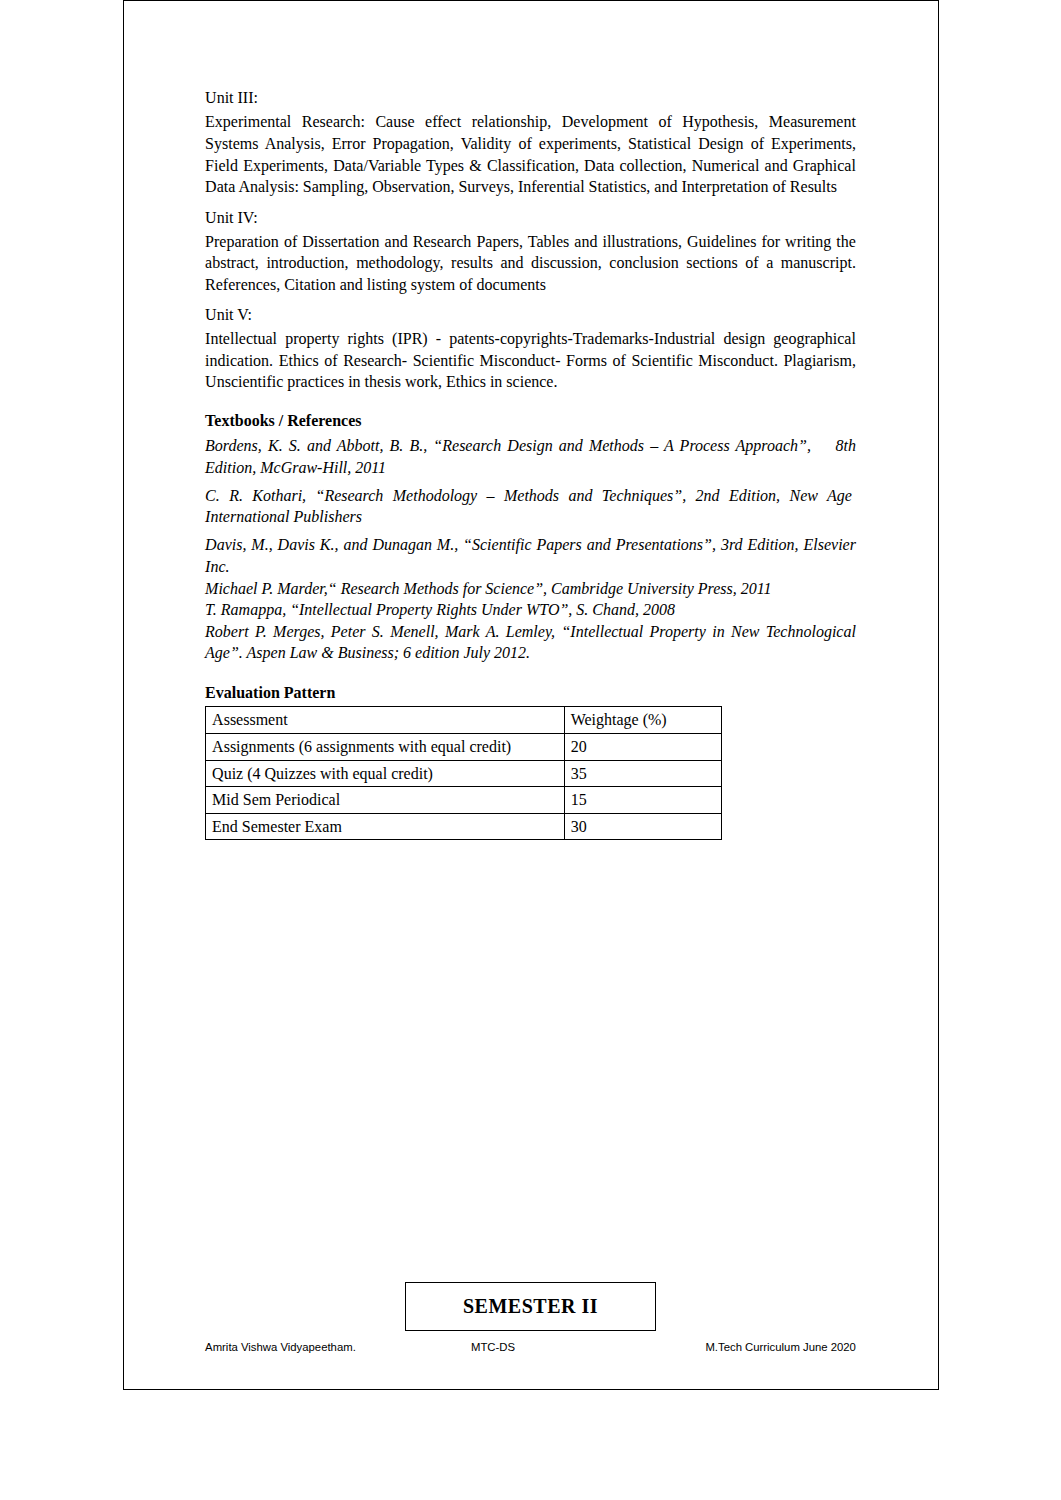Unit III:
Experimental Research: Cause effect relationship, Development of Hypothesis, Measurement Systems Analysis, Error Propagation, Validity of experiments, Statistical Design of Experiments, Field Experiments, Data/Variable Types & Classification, Data collection, Numerical and Graphical Data Analysis: Sampling, Observation, Surveys, Inferential Statistics, and Interpretation of Results
Unit IV:
Preparation of Dissertation and Research Papers, Tables and illustrations, Guidelines for writing the abstract, introduction, methodology, results and discussion, conclusion sections of a manuscript. References, Citation and listing system of documents
Unit V:
Intellectual property rights (IPR) - patents-copyrights-Trademarks-Industrial design geographical indication. Ethics of Research- Scientific Misconduct- Forms of Scientific Misconduct. Plagiarism, Unscientific practices in thesis work, Ethics in science.
Textbooks / References
Bordens, K. S. and Abbott, B. B., “Research Design and Methods – A Process Approach”, 8th Edition, McGraw-Hill, 2011
C. R. Kothari, “Research Methodology – Methods and Techniques”, 2nd Edition, New Age International Publishers
Davis, M., Davis K., and Dunagan M., “Scientific Papers and Presentations”, 3rd Edition, Elsevier Inc.
Michael P. Marder,“ Research Methods for Science”, Cambridge University Press, 2011
T. Ramappa, “Intellectual Property Rights Under WTO”, S. Chand, 2008
Robert P. Merges, Peter S. Menell, Mark A. Lemley, “Intellectual Property in New Technological Age”. Aspen Law & Business; 6 edition July 2012.
Evaluation Pattern
| Assessment | Weightage (%) |
| Assignments (6 assignments with equal credit) | 20 |
| Quiz (4 Quizzes with equal credit) | 35 |
| Mid Sem Periodical | 15 |
| End Semester Exam | 30 |
SEMESTER II
Amrita Vishwa Vidyapeetham. MTC-DS M.Tech Curriculum June 2020